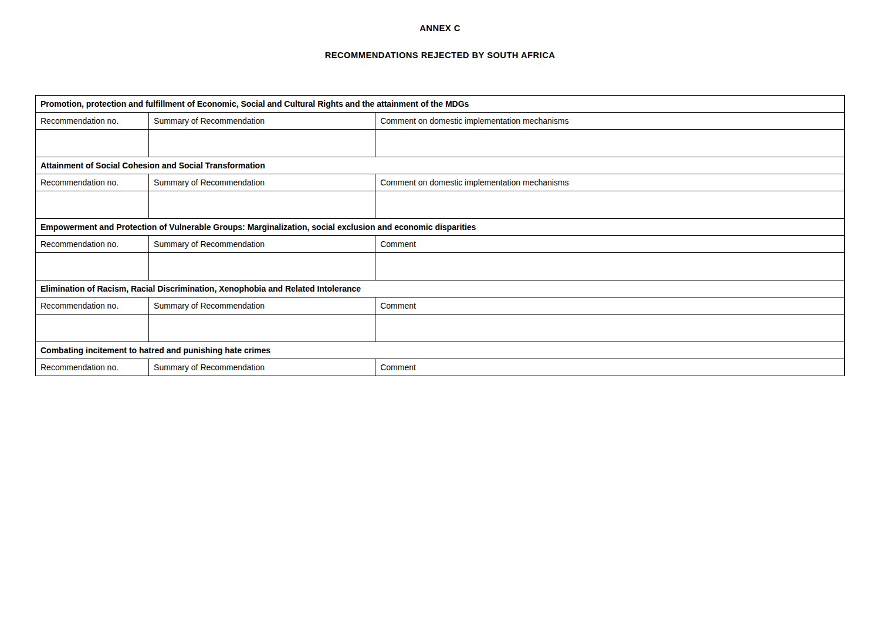ANNEX C
RECOMMENDATIONS REJECTED BY SOUTH AFRICA
| Promotion, protection and fulfillment of Economic, Social and Cultural Rights and the attainment of the MDGs |
| Recommendation no. | Summary of Recommendation | Comment on domestic implementation mechanisms |
| Attainment of Social Cohesion and Social Transformation |
| Recommendation no. | Summary of Recommendation | Comment on domestic implementation mechanisms |
| Empowerment and Protection of Vulnerable Groups: Marginalization, social exclusion and economic disparities |
| Recommendation no. | Summary of Recommendation | Comment |
| Elimination of Racism, Racial Discrimination, Xenophobia and Related Intolerance |
| Recommendation no. | Summary of Recommendation | Comment |
| Combating incitement to hatred and punishing hate crimes |
| Recommendation no. | Summary of Recommendation | Comment |